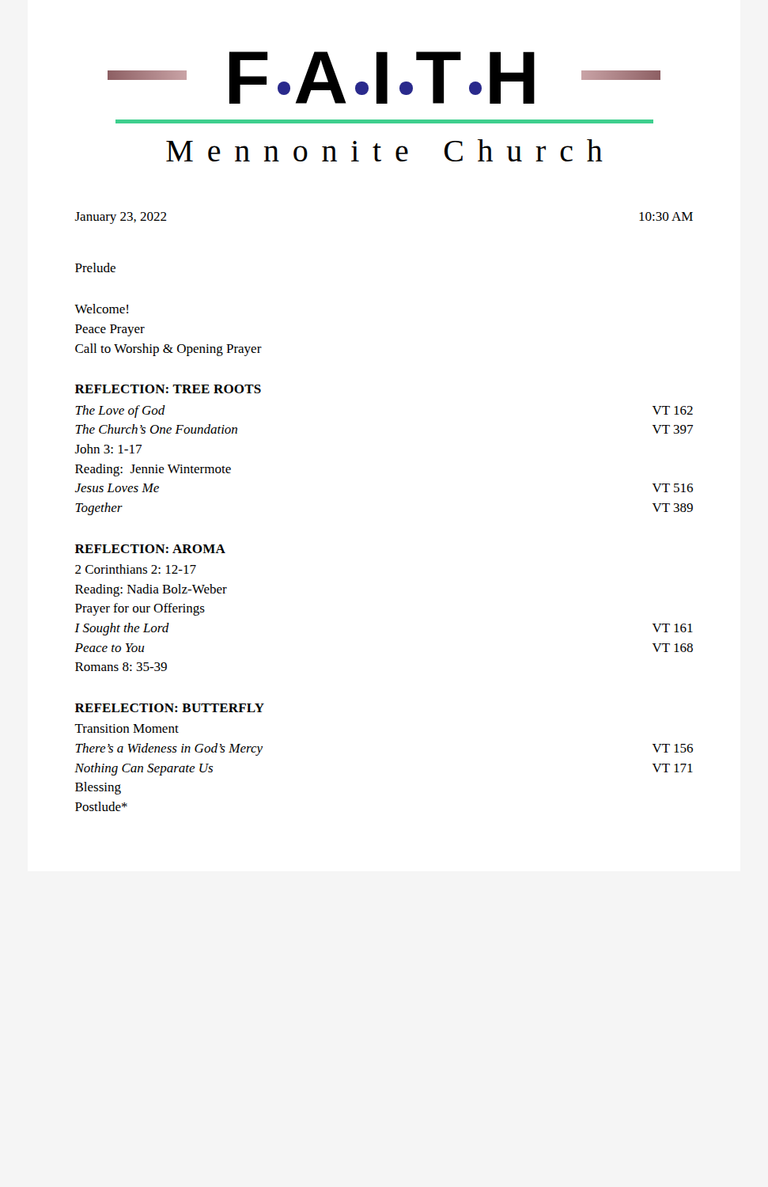F A I T H
Mennonite Church
January 23, 2022 10:30 AM
Prelude
Welcome!
Peace Prayer
Call to Worship & Opening Prayer
Reflection: Tree Roots
The Love of God VT 162
The Church’s One Foundation VT 397
John 3: 1-17
Reading: Jennie Wintermote
Jesus Loves Me VT 516
Together VT 389
Reflection: Aroma
2 Corinthians 2: 12-17
Reading: Nadia Bolz-Weber
Prayer for our Offerings
I Sought the Lord VT 161
Peace to You VT 168
Romans 8: 35-39
Refelection: Butterfly
Transition Moment
There’s a Wideness in God’s Mercy VT 156
Nothing Can Separate Us VT 171
Blessing
Postlude*